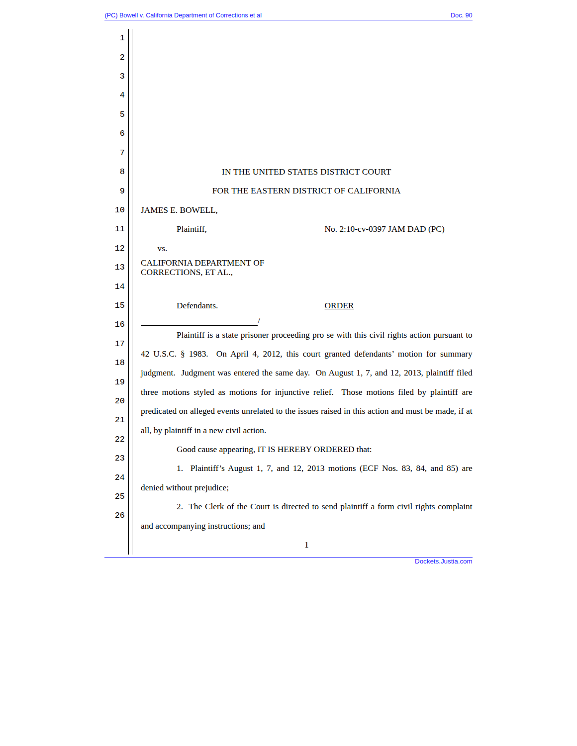(PC) Bowell v. California Department of Corrections et al Doc. 90
1
2
3
4
5
6
7
8
9
10
11
12
13
14
15
16
17
18
19
20
21
22
23
24
25
26
IN THE UNITED STATES DISTRICT COURT
FOR THE EASTERN DISTRICT OF CALIFORNIA
JAMES E. BOWELL,
Plaintiff,
No. 2:10-cv-0397 JAM DAD (PC)
vs.
CALIFORNIA DEPARTMENT OF
CORRECTIONS, et al.,
Defendants.
ORDER
/
Plaintiff is a state prisoner proceeding pro se with this civil rights action pursuant to 42 U.S.C. § 1983. On April 4, 2012, this court granted defendants’ motion for summary judgment. Judgment was entered the same day. On August 1, 7, and 12, 2013, plaintiff filed three motions styled as motions for injunctive relief. Those motions filed by plaintiff are predicated on alleged events unrelated to the issues raised in this action and must be made, if at all, by plaintiff in a new civil action.
Good cause appearing, IT IS HEREBY ORDERED that:
1. Plaintiff’s August 1, 7, and 12, 2013 motions (ECF Nos. 83, 84, and 85) are denied without prejudice;
2. The Clerk of the Court is directed to send plaintiff a form civil rights complaint and accompanying instructions; and
1
Dockets.Justia.com